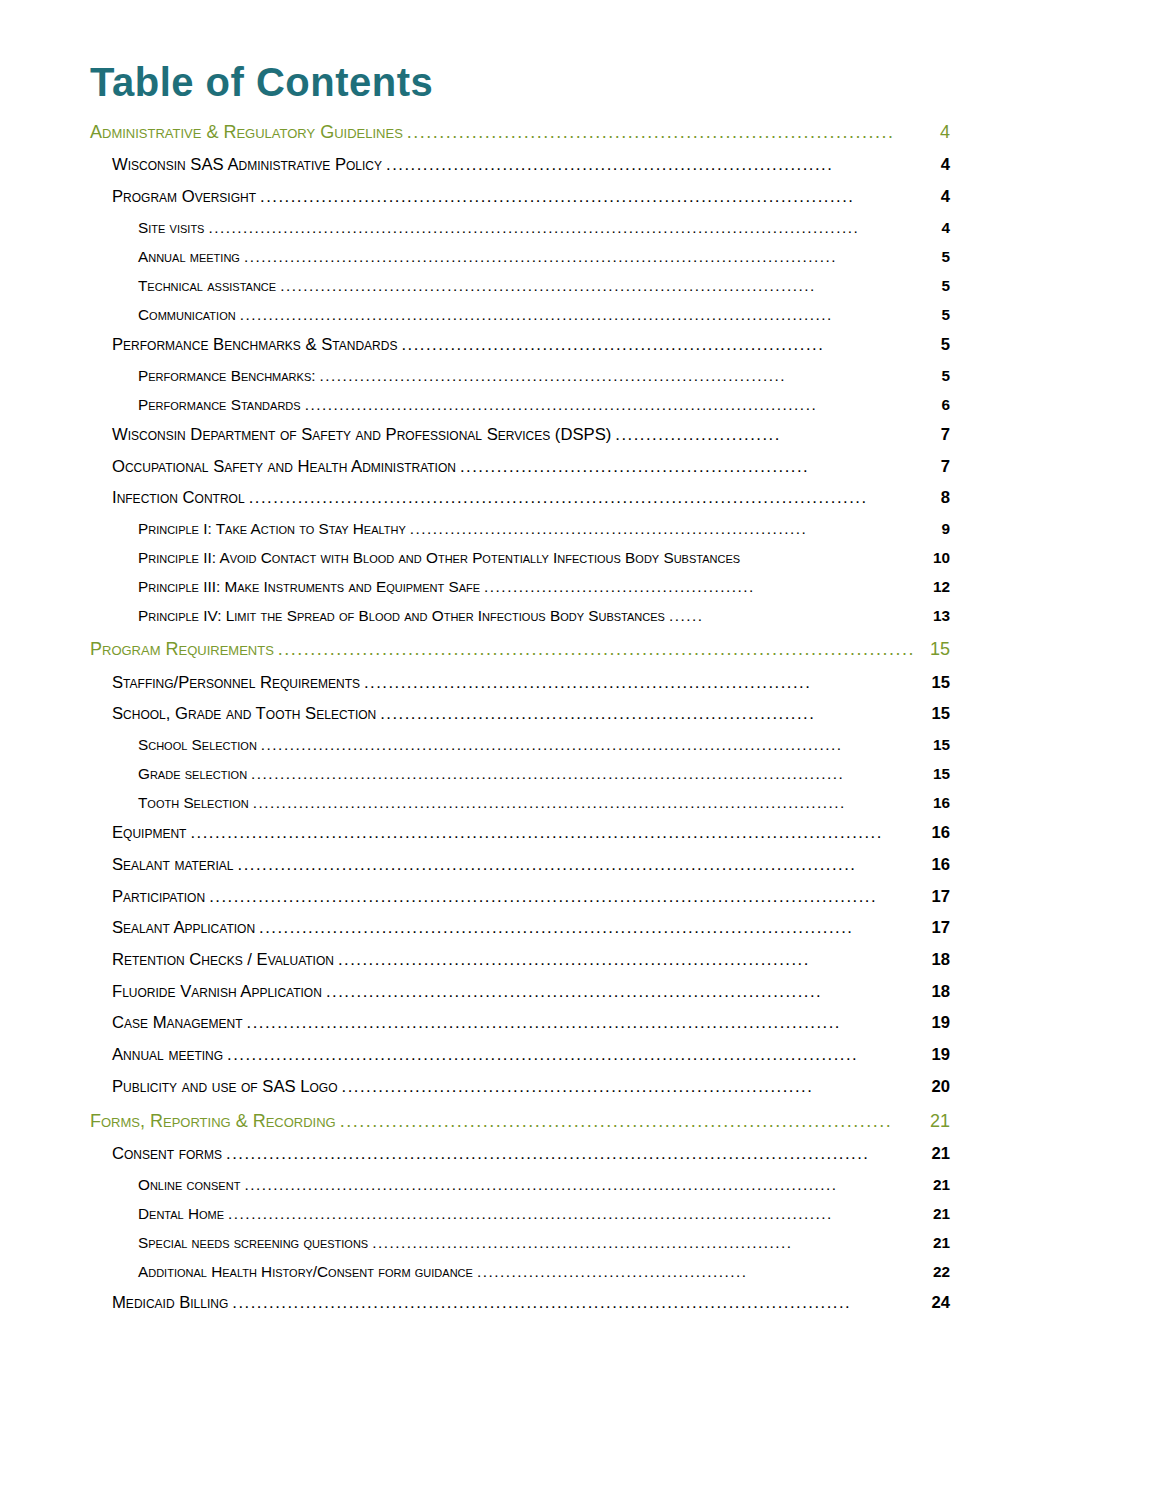Table of Contents
Administrative & Regulatory Guidelines ........................................................................... 4
Wisconsin SAS Administrative Policy ......................................................................... 4
Program Oversight ................................................................................................. 4
Site visits ................................................................................................................. 4
Annual meeting ....................................................................................................... 5
Technical assistance ............................................................................................. 5
Communication ....................................................................................................... 5
Performance Benchmarks & Standards ..................................................................... 5
Performance Benchmarks: ................................................................................. 5
Performance Standards ......................................................................................... 6
Wisconsin Department of Safety and Professional Services (DSPS) ........................... 7
Occupational Safety and Health Administration ......................................................... 7
Infection Control ..................................................................................................... 8
Principle I: Take Action to Stay Healthy ..................................................................... 9
Principle II: Avoid Contact with Blood and Other Potentially Infectious Body Substances 10
Principle III: Make Instruments and Equipment Safe ............................................... 12
Principle IV: Limit the Spread of Blood and Other Infectious Body Substances ...... 13
Program Requirements ..................................................................................................... 15
Staffing/Personnel Requirements ......................................................................... 15
School, Grade and Tooth Selection ....................................................................... 15
School Selection ..................................................................................................... 15
Grade selection ....................................................................................................... 15
Tooth Selection ....................................................................................................... 16
Equipment ................................................................................................................. 16
Sealant material ..................................................................................................... 16
Participation ............................................................................................................. 17
Sealant Application ................................................................................................. 17
Retention Checks / Evaluation ............................................................................. 18
Fluoride Varnish Application ................................................................................. 18
Case Management ................................................................................................. 19
Annual meeting ....................................................................................................... 19
Publicity and use of SAS Logo ............................................................................. 20
Forms, Reporting & Recording ..................................................................................... 21
Consent forms ......................................................................................................... 21
Online consent ....................................................................................................... 21
Dental Home ......................................................................................................... 21
Special needs screening questions ......................................................................... 21
Additional Health History/Consent form guidance ............................................... 22
Medicaid Billing ..................................................................................................... 24